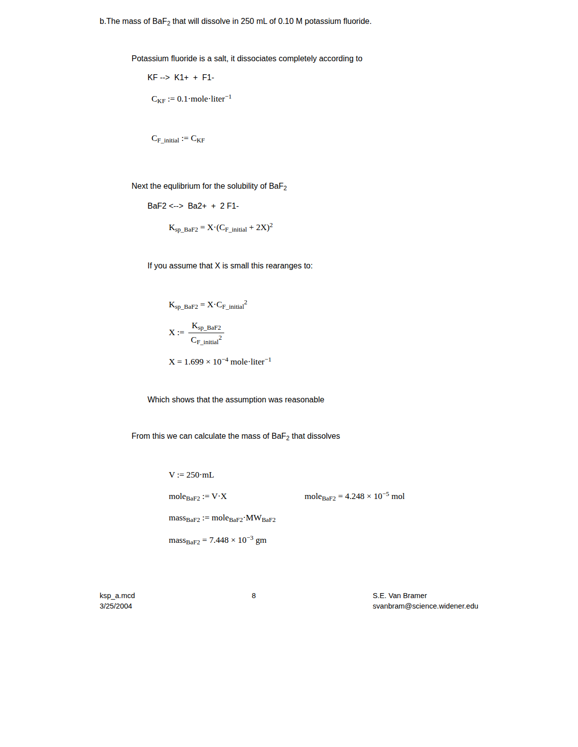b.The mass of BaF2 that will dissolve in 250 mL of 0.10 M potassium fluoride.
Potassium fluoride is a salt, it dissociates completely according to
KF --> K1+ + F1-
CKF := 0.1·mole·liter−1
CF_initial := CKF
Next the equlibrium for the solubility of BaF2
BaF2 <--> Ba2+ + 2 F1-
Ksp_BaF2 = X·(CF_initial + 2X)2
If you assume that X is small this rearanges to:
Ksp_BaF2 = X·CF_initial2
X := Ksp_BaF2 CF_initial2
X = 1.699 × 10−4 mole·liter−1
Which shows that the assumption was reasonable
From this we can calculate the mass of BaF2 that dissolves
V := 250·mL
moleBaF2 := V·X moleBaF2 = 4.248 × 10−5 mol
massBaF2 := moleBaF2·MWBaF2
massBaF2 = 7.448 × 10−3 gm
ksp_a.mcd 3/25/2004
8
S.E. Van Bramer svanbram@science.widener.edu